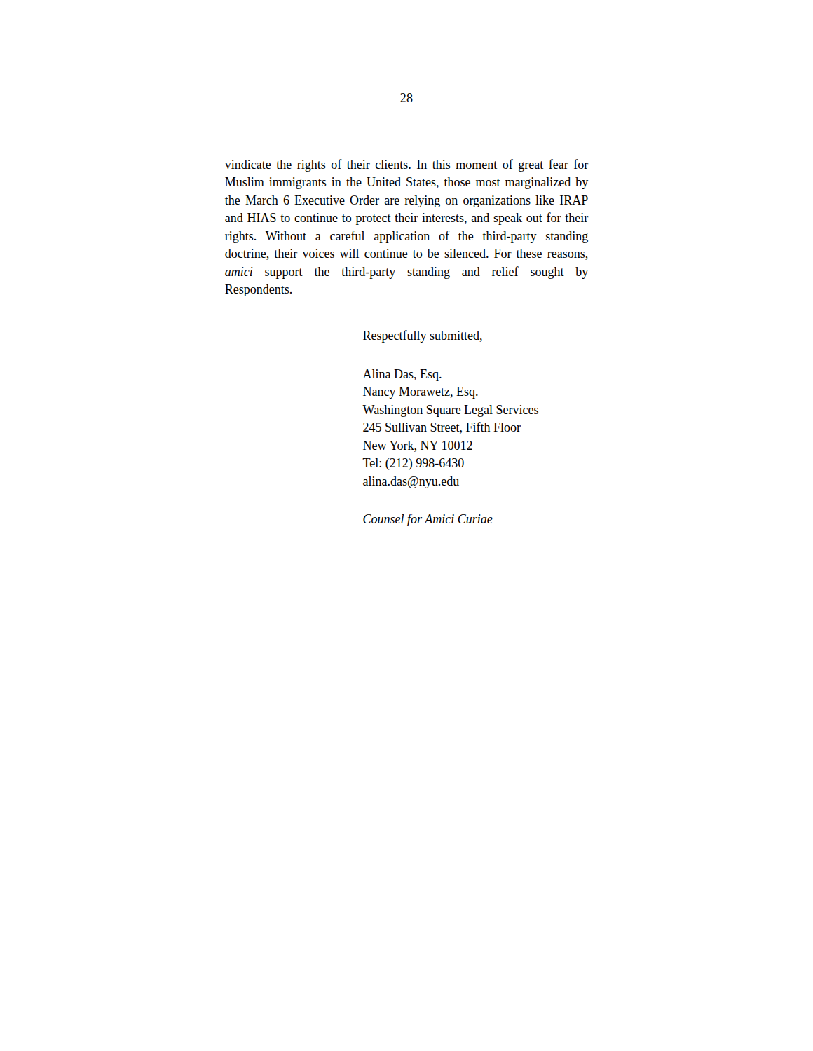28
vindicate the rights of their clients. In this moment of great fear for Muslim immigrants in the United States, those most marginalized by the March 6 Executive Order are relying on organizations like IRAP and HIAS to continue to protect their interests, and speak out for their rights. Without a careful application of the third‑party standing doctrine, their voices will continue to be silenced. For these reasons, amici support the third‑party standing and relief sought by Respondents.
Respectfully submitted,
Alina Das, Esq.
Nancy Morawetz, Esq.
Washington Square Legal Services
245 Sullivan Street, Fifth Floor
New York, NY 10012
Tel: (212) 998‑6430
alina.das@nyu.edu
Counsel for Amici Curiae